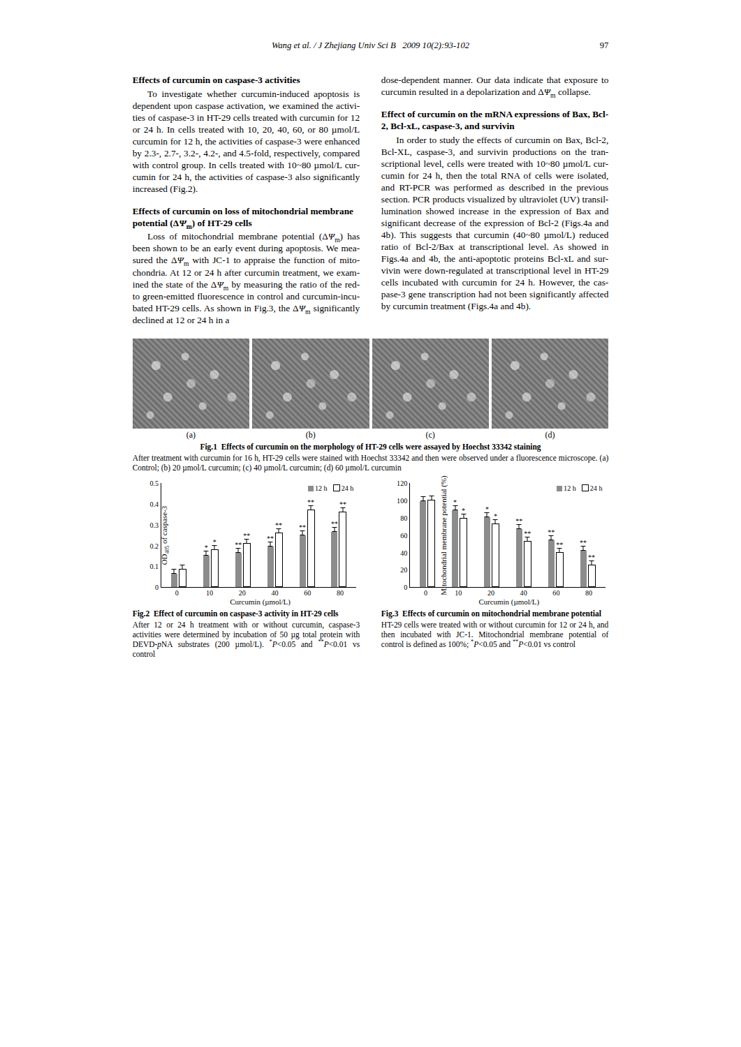Wang et al. / J Zhejiang Univ Sci B 2009 10(2):93-102
97
Effects of curcumin on caspase-3 activities
To investigate whether curcumin-induced apoptosis is dependent upon caspase activation, we examined the activities of caspase-3 in HT-29 cells treated with curcumin for 12 or 24 h. In cells treated with 10, 20, 40, 60, or 80 µmol/L curcumin for 12 h, the activities of caspase-3 were enhanced by 2.3-, 2.7-, 3.2-, 4.2-, and 4.5-fold, respectively, compared with control group. In cells treated with 10~80 µmol/L curcumin for 24 h, the activities of caspase-3 also significantly increased (Fig.2).
Effects of curcumin on loss of mitochondrial membrane potential (ΔΨm) of HT-29 cells
Loss of mitochondrial membrane potential (ΔΨm) has been shown to be an early event during apoptosis. We measured the ΔΨm with JC-1 to appraise the function of mitochondria. At 12 or 24 h after curcumin treatment, we examined the state of the ΔΨm by measuring the ratio of the red- to green-emitted fluorescence in control and curcumin-incubated HT-29 cells. As shown in Fig.3, the ΔΨm significantly declined at 12 or 24 h in a
dose-dependent manner. Our data indicate that exposure to curcumin resulted in a depolarization and ΔΨm collapse.
Effect of curcumin on the mRNA expressions of Bax, Bcl-2, Bcl-xL, caspase-3, and survivin
In order to study the effects of curcumin on Bax, Bcl-2, Bcl-XL, caspase-3, and survivin productions on the transcriptional level, cells were treated with 10~80 µmol/L curcumin for 24 h, then the total RNA of cells were isolated, and RT-PCR was performed as described in the previous section. PCR products visualized by ultraviolet (UV) transillumination showed increase in the expression of Bax and significant decrease of the expression of Bcl-2 (Figs.4a and 4b). This suggests that curcumin (40~80 µmol/L) reduced ratio of Bcl-2/Bax at transcriptional level. As showed in Figs.4a and 4b, the anti-apoptotic proteins Bcl-xL and survivin were down-regulated at transcriptional level in HT-29 cells incubated with curcumin for 24 h. However, the caspase-3 gene transcription had not been significantly affected by curcumin treatment (Figs.4a and 4b).
(a)(b)(c)(d)
Fig.1 Effects of curcumin on the morphology of HT-29 cells were assayed by Hoechst 33342 staining After treatment with curcumin for 16 h, HT-29 cells were stained with Hoechst 33342 and then were observed under a fluorescence microscope. (a) Control; (b) 20 µmol/L curcumin; (c) 40 µmol/L curcumin; (d) 60 µmol/L curcumin
12 h 24 h
OD405 of caspase-3
0.5 0.4 0.3 0.2 0.1 0
*
*
**
**
**
**
**
**
**
**
01020406080
Curcumin (µmol/L)
Fig.2 Effect of curcumin on caspase-3 activity in HT-29 cells After 12 or 24 h treatment with or without curcumin, caspase-3 activities were determined by incubation of 50 µg total protein with DEVD-p NA substrates (200 µmol/L). *P<0.05 and **P<0.01 vs control
12 h 24 h
Mitochondrial membrane potential (%)
120 100 80 60 40 20 0
*
*
*
*
**
**
**
**
**
**
01020406080
Curcumin (µmol/L)
Fig.3 Effects of curcumin on mitochondrial membrane potential HT-29 cells were treated with or without curcumin for 12 or 24 h, and then incubated with JC-1. Mitochondrial membrane potential of control is defined as 100%; *P<0.05 and **P<0.01 vs control